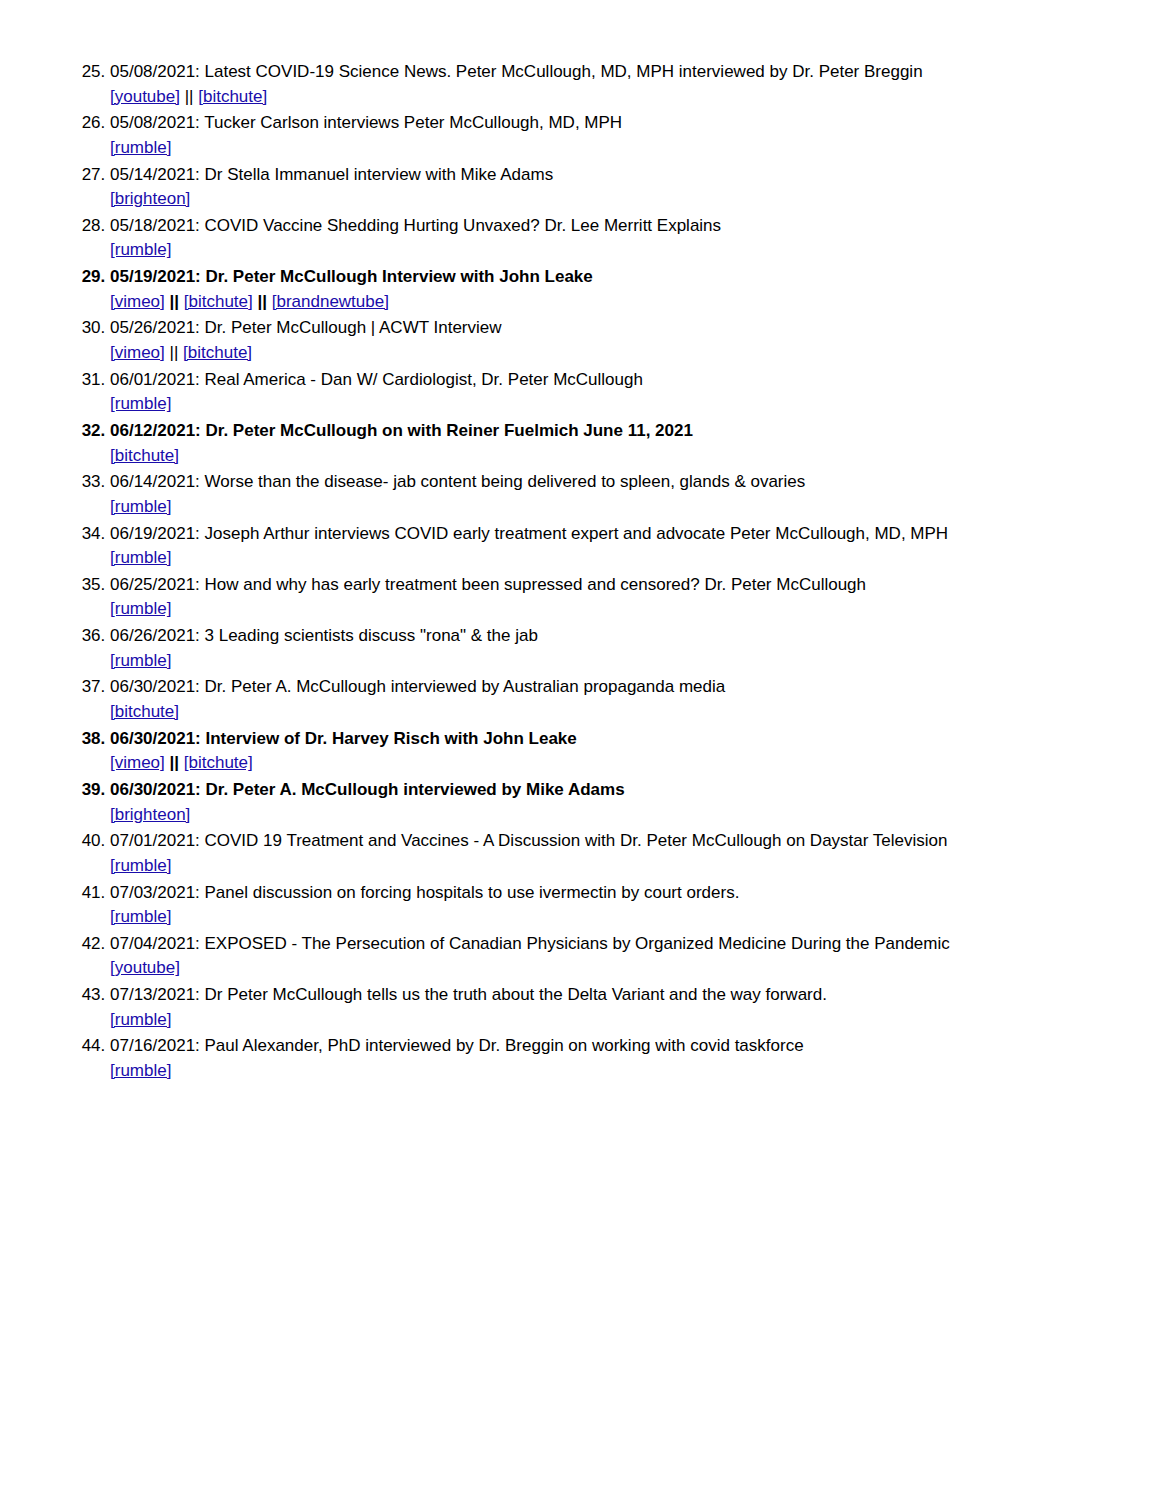05/08/2021: Latest COVID-19 Science News. Peter McCullough, MD, MPH interviewed by Dr. Peter Breggin [youtube] || [bitchute]
05/08/2021: Tucker Carlson interviews Peter McCullough, MD, MPH [rumble]
05/14/2021: Dr Stella Immanuel interview with Mike Adams [brighteon]
05/18/2021: COVID Vaccine Shedding Hurting Unvaxed? Dr. Lee Merritt Explains [rumble]
05/19/2021: Dr. Peter McCullough Interview with John Leake [vimeo] || [bitchute] || [brandnewtube]
05/26/2021: Dr. Peter McCullough | ACWT Interview [vimeo] || [bitchute]
06/01/2021: Real America - Dan W/ Cardiologist, Dr. Peter McCullough [rumble]
06/12/2021: Dr. Peter McCullough on with Reiner Fuelmich June 11, 2021 [bitchute]
06/14/2021: Worse than the disease- jab content being delivered to spleen, glands & ovaries [rumble]
06/19/2021: Joseph Arthur interviews COVID early treatment expert and advocate Peter McCullough, MD, MPH [rumble]
06/25/2021: How and why has early treatment been supressed and censored? Dr. Peter McCullough [rumble]
06/26/2021: 3 Leading scientists discuss "rona" & the jab [rumble]
06/30/2021: Dr. Peter A. McCullough interviewed by Australian propaganda media [bitchute]
06/30/2021: Interview of Dr. Harvey Risch with John Leake [vimeo] || [bitchute]
06/30/2021: Dr. Peter A. McCullough interviewed by Mike Adams [brighteon]
07/01/2021: COVID 19 Treatment and Vaccines - A Discussion with Dr. Peter McCullough on Daystar Television [rumble]
07/03/2021: Panel discussion on forcing hospitals to use ivermectin by court orders. [rumble]
07/04/2021: EXPOSED - The Persecution of Canadian Physicians by Organized Medicine During the Pandemic [youtube]
07/13/2021: Dr Peter McCullough tells us the truth about the Delta Variant and the way forward. [rumble]
07/16/2021: Paul Alexander, PhD interviewed by Dr. Breggin on working with covid taskforce [rumble]